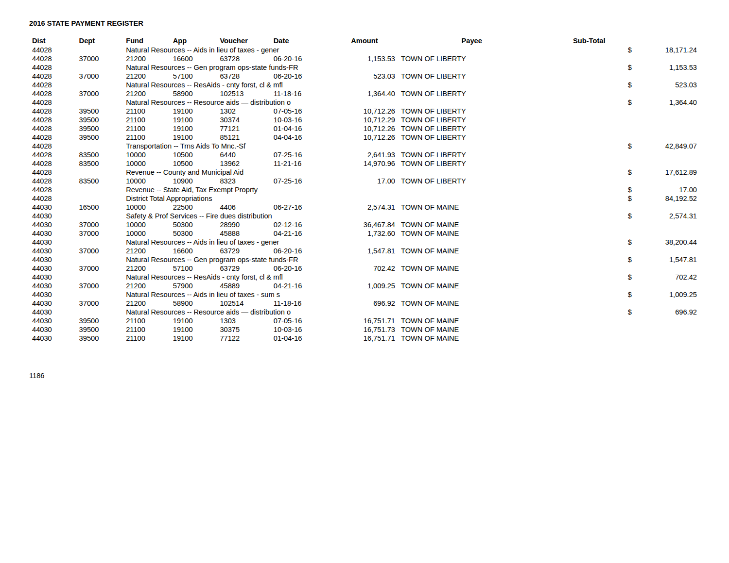2016 STATE PAYMENT REGISTER
| Dist | Dept | Fund | App | Voucher | Date | Amount | Payee | Sub-Total |
| --- | --- | --- | --- | --- | --- | --- | --- | --- |
| 44028 | | Natural Resources -- Aids in lieu of taxes - gener | | | $ | 18,171.24 |
| 44028 | 37000 | 21200 | 16600 | 63728 | 06-20-16 | 1,153.53 | TOWN OF LIBERTY | | |
| 44028 | | Natural Resources -- Gen program ops-state funds-FR | | | $ | 1,153.53 |
| 44028 | 37000 | 21200 | 57100 | 63728 | 06-20-16 | 523.03 | TOWN OF LIBERTY | | |
| 44028 | | Natural Resources -- ResAids - cnty forst, cl & mfl | | | $ | 523.03 |
| 44028 | 37000 | 21200 | 58900 | 102513 | 11-18-16 | 1,364.40 | TOWN OF LIBERTY | | |
| 44028 | | Natural Resources -- Resource aids — distribution o | | | $ | 1,364.40 |
| 44028 | 39500 | 21100 | 19100 | 1302 | 07-05-16 | 10,712.26 | TOWN OF LIBERTY | | |
| 44028 | 39500 | 21100 | 19100 | 30374 | 10-03-16 | 10,712.29 | TOWN OF LIBERTY | | |
| 44028 | 39500 | 21100 | 19100 | 77121 | 01-04-16 | 10,712.26 | TOWN OF LIBERTY | | |
| 44028 | 39500 | 21100 | 19100 | 85121 | 04-04-16 | 10,712.26 | TOWN OF LIBERTY | | |
| 44028 | | Transportation -- Trns Aids To Mnc.-Sf | | | $ | 42,849.07 |
| 44028 | 83500 | 10000 | 10500 | 6440 | 07-25-16 | 2,641.93 | TOWN OF LIBERTY | | |
| 44028 | 83500 | 10000 | 10500 | 13962 | 11-21-16 | 14,970.96 | TOWN OF LIBERTY | | |
| 44028 | | Revenue -- County and Municipal Aid | | | $ | 17,612.89 |
| 44028 | 83500 | 10000 | 10900 | 8323 | 07-25-16 | 17.00 | TOWN OF LIBERTY | | |
| 44028 | | Revenue -- State Aid, Tax Exempt Proprty | | | $ | 17.00 |
| 44028 | | District Total Appropriations | | | $ | 84,192.52 |
| 44030 | 16500 | 10000 | 22500 | 4406 | 06-27-16 | 2,574.31 | TOWN OF MAINE | | |
| 44030 | | Safety & Prof Services -- Fire dues distribution | | | $ | 2,574.31 |
| 44030 | 37000 | 10000 | 50300 | 28990 | 02-12-16 | 36,467.84 | TOWN OF MAINE | | |
| 44030 | 37000 | 10000 | 50300 | 45888 | 04-21-16 | 1,732.60 | TOWN OF MAINE | | |
| 44030 | | Natural Resources -- Aids in lieu of taxes - gener | | | $ | 38,200.44 |
| 44030 | 37000 | 21200 | 16600 | 63729 | 06-20-16 | 1,547.81 | TOWN OF MAINE | | |
| 44030 | | Natural Resources -- Gen program ops-state funds-FR | | | $ | 1,547.81 |
| 44030 | 37000 | 21200 | 57100 | 63729 | 06-20-16 | 702.42 | TOWN OF MAINE | | |
| 44030 | | Natural Resources -- ResAids - cnty forst, cl & mfl | | | $ | 702.42 |
| 44030 | 37000 | 21200 | 57900 | 45889 | 04-21-16 | 1,009.25 | TOWN OF MAINE | | |
| 44030 | | Natural Resources -- Aids in lieu of taxes - sum s | | | $ | 1,009.25 |
| 44030 | 37000 | 21200 | 58900 | 102514 | 11-18-16 | 696.92 | TOWN OF MAINE | | |
| 44030 | | Natural Resources -- Resource aids — distribution o | | | $ | 696.92 |
| 44030 | 39500 | 21100 | 19100 | 1303 | 07-05-16 | 16,751.71 | TOWN OF MAINE | | |
| 44030 | 39500 | 21100 | 19100 | 30375 | 10-03-16 | 16,751.73 | TOWN OF MAINE | | |
| 44030 | 39500 | 21100 | 19100 | 77122 | 01-04-16 | 16,751.71 | TOWN OF MAINE | | |
1186